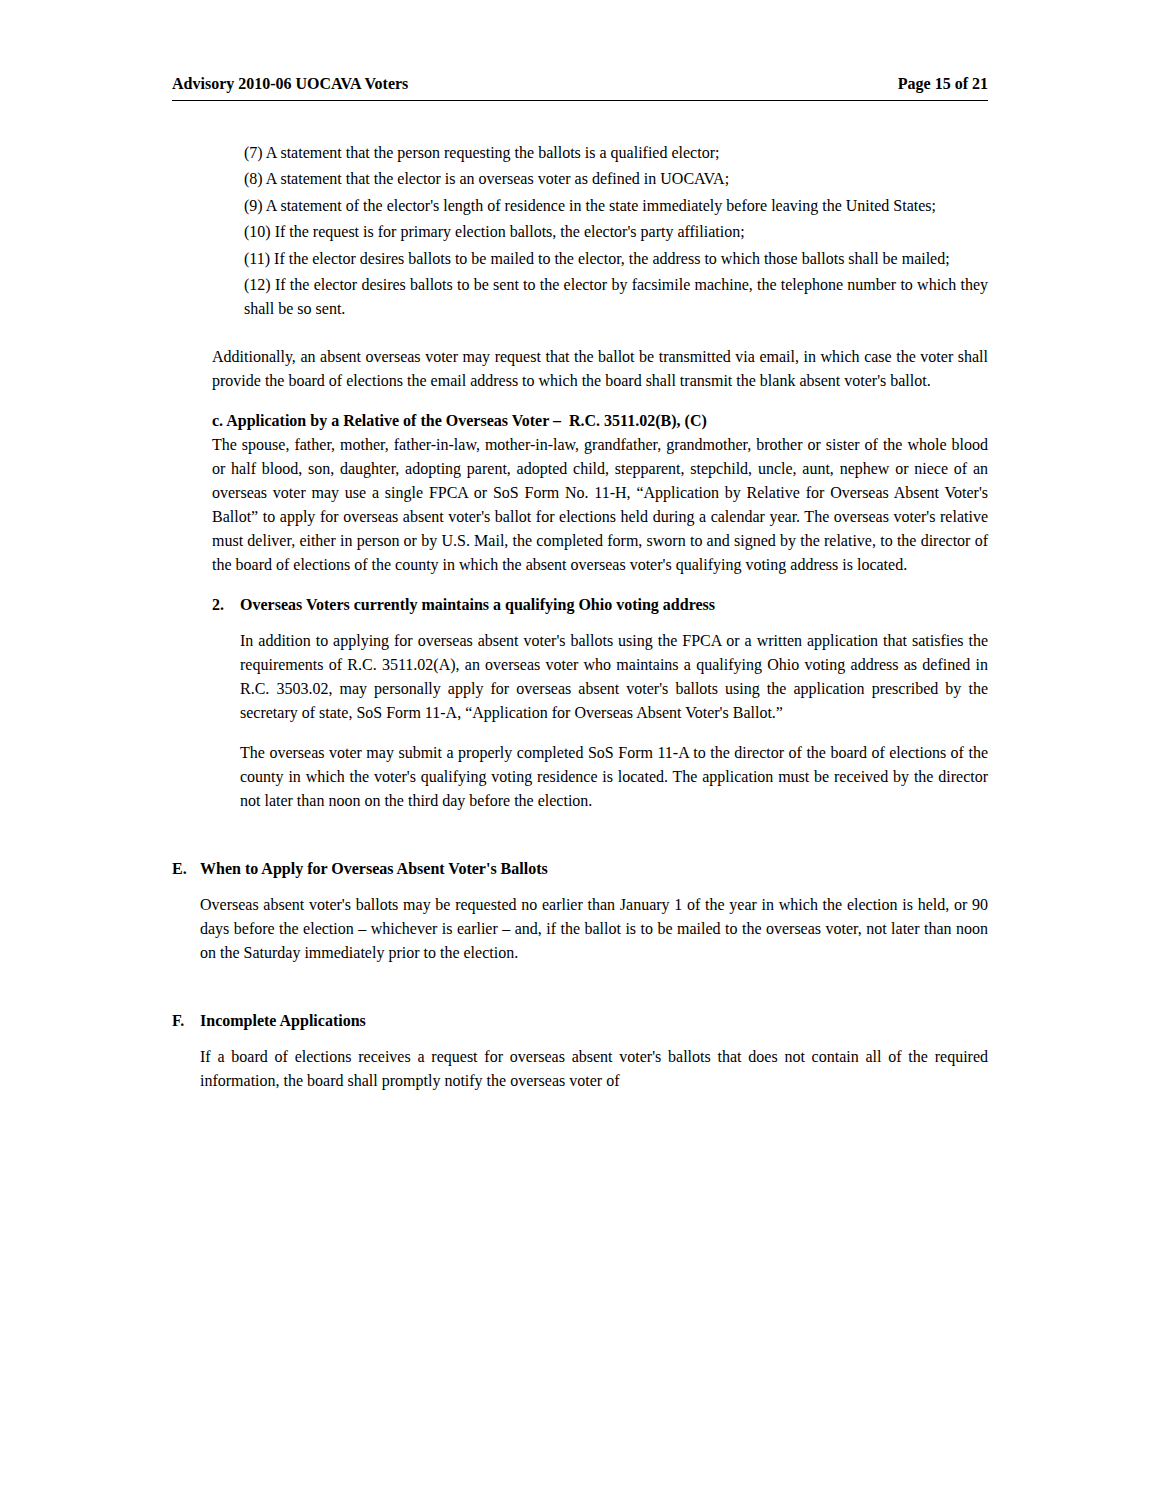Advisory 2010-06 UOCAVA Voters Page 15 of 21
(7) A statement that the person requesting the ballots is a qualified elector;
(8) A statement that the elector is an overseas voter as defined in UOCAVA;
(9) A statement of the elector's length of residence in the state immediately before leaving the United States;
(10) If the request is for primary election ballots, the elector's party affiliation;
(11) If the elector desires ballots to be mailed to the elector, the address to which those ballots shall be mailed;
(12) If the elector desires ballots to be sent to the elector by facsimile machine, the telephone number to which they shall be so sent.
Additionally, an absent overseas voter may request that the ballot be transmitted via email, in which case the voter shall provide the board of elections the email address to which the board shall transmit the blank absent voter's ballot.
c. Application by a Relative of the Overseas Voter – R.C. 3511.02(B), (C)
The spouse, father, mother, father-in-law, mother-in-law, grandfather, grandmother, brother or sister of the whole blood or half blood, son, daughter, adopting parent, adopted child, stepparent, stepchild, uncle, aunt, nephew or niece of an overseas voter may use a single FPCA or SoS Form No. 11-H, “Application by Relative for Overseas Absent Voter's Ballot” to apply for overseas absent voter's ballot for elections held during a calendar year. The overseas voter's relative must deliver, either in person or by U.S. Mail, the completed form, sworn to and signed by the relative, to the director of the board of elections of the county in which the absent overseas voter's qualifying voting address is located.
2.
Overseas Voters currently maintains a qualifying Ohio voting address
In addition to applying for overseas absent voter's ballots using the FPCA or a written application that satisfies the requirements of R.C. 3511.02(A), an overseas voter who maintains a qualifying Ohio voting address as defined in R.C. 3503.02, may personally apply for overseas absent voter's ballots using the application prescribed by the secretary of state, SoS Form 11-A, “Application for Overseas Absent Voter's Ballot.”
The overseas voter may submit a properly completed SoS Form 11-A to the director of the board of elections of the county in which the voter's qualifying voting residence is located. The application must be received by the director not later than noon on the third day before the election.
E.
When to Apply for Overseas Absent Voter's Ballots
Overseas absent voter's ballots may be requested no earlier than January 1 of the year in which the election is held, or 90 days before the election – whichever is earlier – and, if the ballot is to be mailed to the overseas voter, not later than noon on the Saturday immediately prior to the election.
F.
Incomplete Applications
If a board of elections receives a request for overseas absent voter's ballots that does not contain all of the required information, the board shall promptly notify the overseas voter of